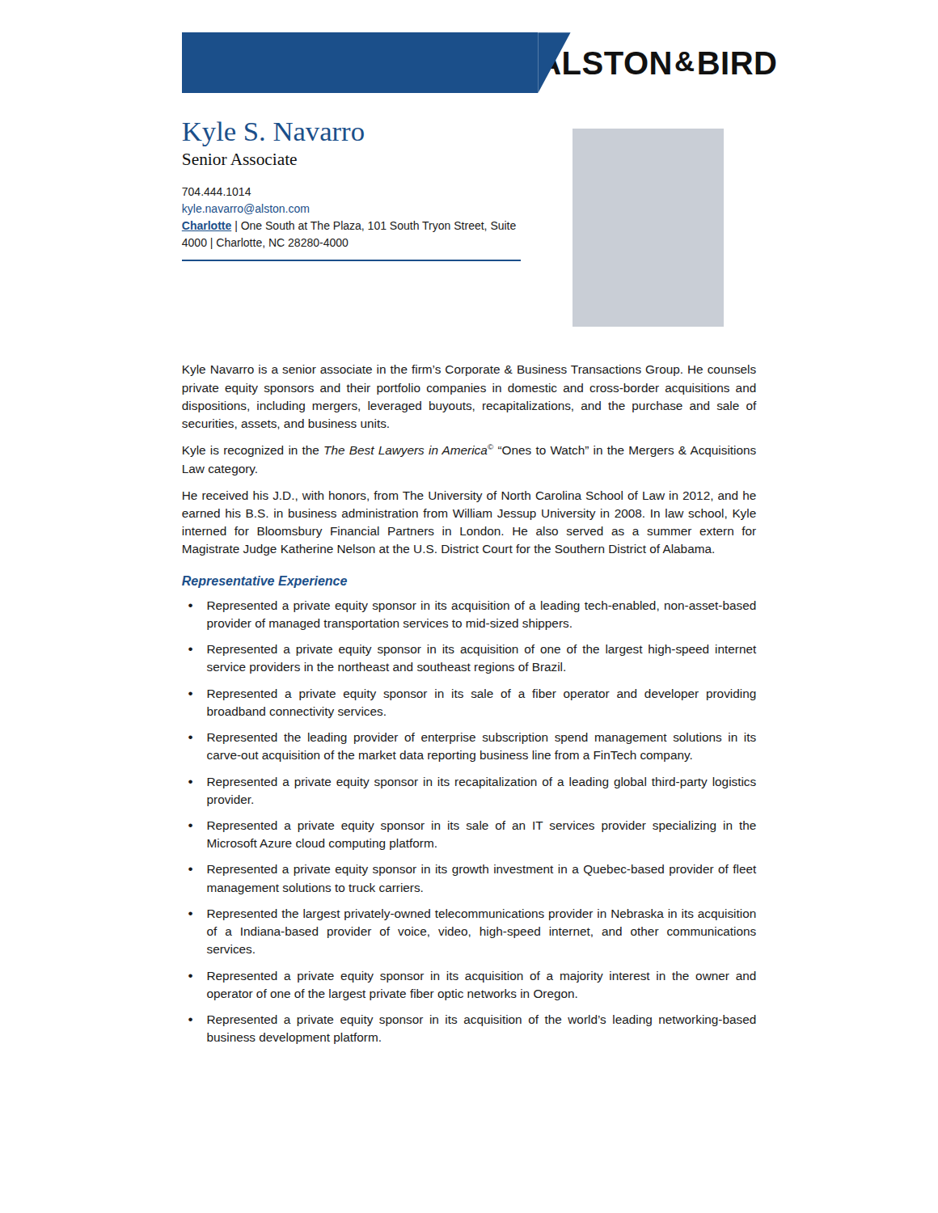ALSTON&BIRD
Kyle S. Navarro
Senior Associate
704.444.1014
kyle.navarro@alston.com
Charlotte | One South at The Plaza, 101 South Tryon Street, Suite 4000 | Charlotte, NC 28280-4000
Kyle Navarro is a senior associate in the firm’s Corporate & Business Transactions Group. He counsels private equity sponsors and their portfolio companies in domestic and cross-border acquisitions and dispositions, including mergers, leveraged buyouts, recapitalizations, and the purchase and sale of securities, assets, and business units.
Kyle is recognized in the The Best Lawyers in America© “Ones to Watch” in the Mergers & Acquisitions Law category.
He received his J.D., with honors, from The University of North Carolina School of Law in 2012, and he earned his B.S. in business administration from William Jessup University in 2008. In law school, Kyle interned for Bloomsbury Financial Partners in London. He also served as a summer extern for Magistrate Judge Katherine Nelson at the U.S. District Court for the Southern District of Alabama.
Representative Experience
Represented a private equity sponsor in its acquisition of a leading tech-enabled, non-asset-based provider of managed transportation services to mid-sized shippers.
Represented a private equity sponsor in its acquisition of one of the largest high-speed internet service providers in the northeast and southeast regions of Brazil.
Represented a private equity sponsor in its sale of a fiber operator and developer providing broadband connectivity services.
Represented the leading provider of enterprise subscription spend management solutions in its carve-out acquisition of the market data reporting business line from a FinTech company.
Represented a private equity sponsor in its recapitalization of a leading global third-party logistics provider.
Represented a private equity sponsor in its sale of an IT services provider specializing in the Microsoft Azure cloud computing platform.
Represented a private equity sponsor in its growth investment in a Quebec-based provider of fleet management solutions to truck carriers.
Represented the largest privately-owned telecommunications provider in Nebraska in its acquisition of a Indiana-based provider of voice, video, high-speed internet, and other communications services.
Represented a private equity sponsor in its acquisition of a majority interest in the owner and operator of one of the largest private fiber optic networks in Oregon.
Represented a private equity sponsor in its acquisition of the world’s leading networking-based business development platform.